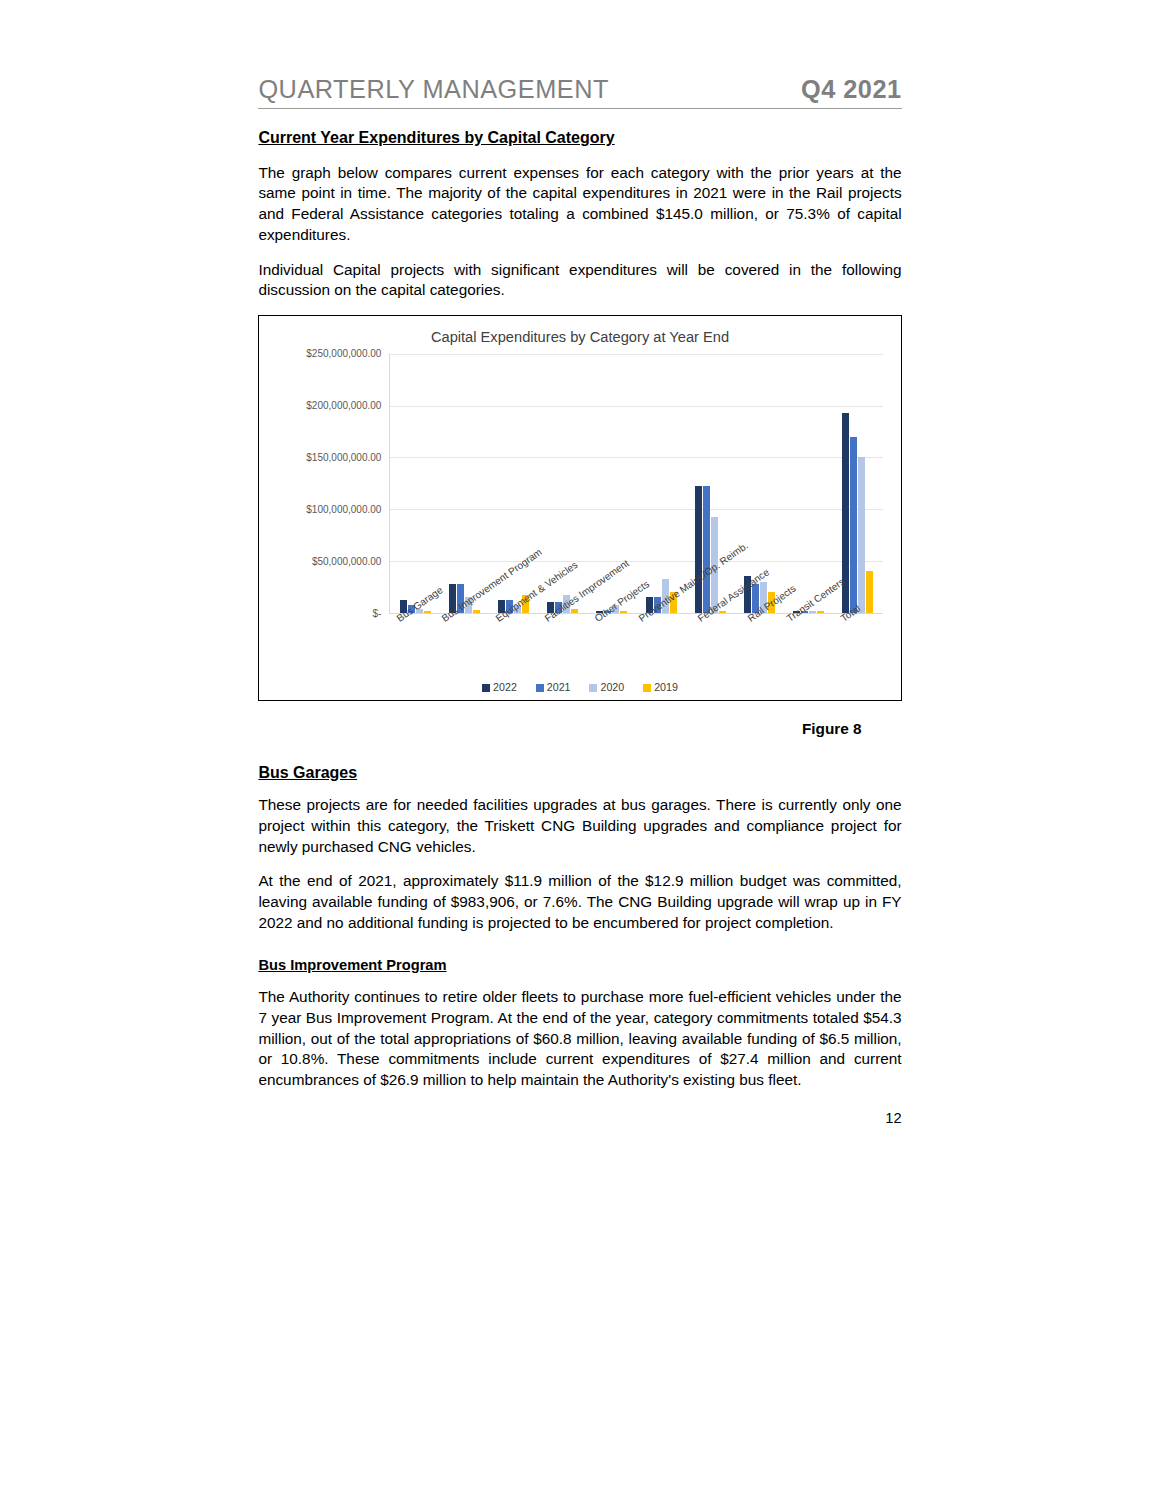QUARTERLY MANAGEMENT Q4 2021
Current Year Expenditures by Capital Category
The graph below compares current expenses for each category with the prior years at the same point in time. The majority of the capital expenditures in 2021 were in the Rail projects and Federal Assistance categories totaling a combined $145.0 million, or 75.3% of capital expenditures.
Individual Capital projects with significant expenditures will be covered in the following discussion on the capital categories.
Capital Expenditures by Category at Year End
$250,000,000.00
$200,000,000.00
$150,000,000.00
$100,000,000.00
$50,000,000.00
$-
Bus Garage Bus Improvement Program Equipment & Vehicles Facilities Improvement Other Projects Preventive Maint./Op. Reimb. Federal Assistance Rail Projects Transit Centers Total
2022 2021 2020 2019
Figure 8
Bus Garages
These projects are for needed facilities upgrades at bus garages. There is currently only one project within this category, the Triskett CNG Building upgrades and compliance project for newly purchased CNG vehicles.
At the end of 2021, approximately $11.9 million of the $12.9 million budget was committed, leaving available funding of $983,906, or 7.6%. The CNG Building upgrade will wrap up in FY 2022 and no additional funding is projected to be encumbered for project completion.
Bus Improvement Program
The Authority continues to retire older fleets to purchase more fuel-efficient vehicles under the 7 year Bus Improvement Program. At the end of the year, category commitments totaled $54.3 million, out of the total appropriations of $60.8 million, leaving available funding of $6.5 million, or 10.8%. These commitments include current expenditures of $27.4 million and current encumbrances of $26.9 million to help maintain the Authority's existing bus fleet.
12